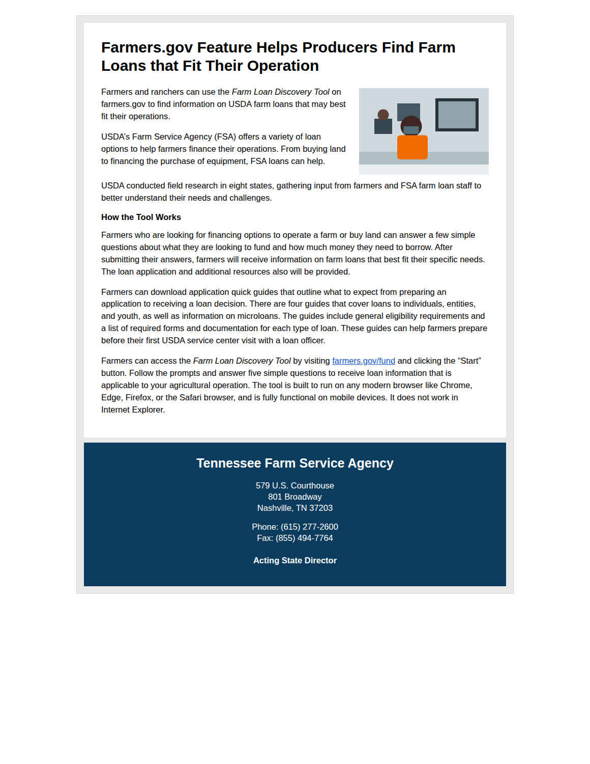Farmers.gov Feature Helps Producers Find Farm Loans that Fit Their Operation
Farmers and ranchers can use the Farm Loan Discovery Tool on farmers.gov to find information on USDA farm loans that may best fit their operations.
USDA’s Farm Service Agency (FSA) offers a variety of loan options to help farmers finance their operations. From buying land to financing the purchase of equipment, FSA loans can help.
USDA conducted field research in eight states, gathering input from farmers and FSA farm loan staff to better understand their needs and challenges.
How the Tool Works
Farmers who are looking for financing options to operate a farm or buy land can answer a few simple questions about what they are looking to fund and how much money they need to borrow. After submitting their answers, farmers will receive information on farm loans that best fit their specific needs. The loan application and additional resources also will be provided.
Farmers can download application quick guides that outline what to expect from preparing an application to receiving a loan decision. There are four guides that cover loans to individuals, entities, and youth, as well as information on microloans. The guides include general eligibility requirements and a list of required forms and documentation for each type of loan. These guides can help farmers prepare before their first USDA service center visit with a loan officer.
Farmers can access the Farm Loan Discovery Tool by visiting farmers.gov/fund and clicking the “Start” button. Follow the prompts and answer five simple questions to receive loan information that is applicable to your agricultural operation. The tool is built to run on any modern browser like Chrome, Edge, Firefox, or the Safari browser, and is fully functional on mobile devices. It does not work in Internet Explorer.
Tennessee Farm Service Agency
579 U.S. Courthouse
801 Broadway
Nashville, TN 37203
Phone: (615) 277-2600
Fax: (855) 494-7764
Acting State Director